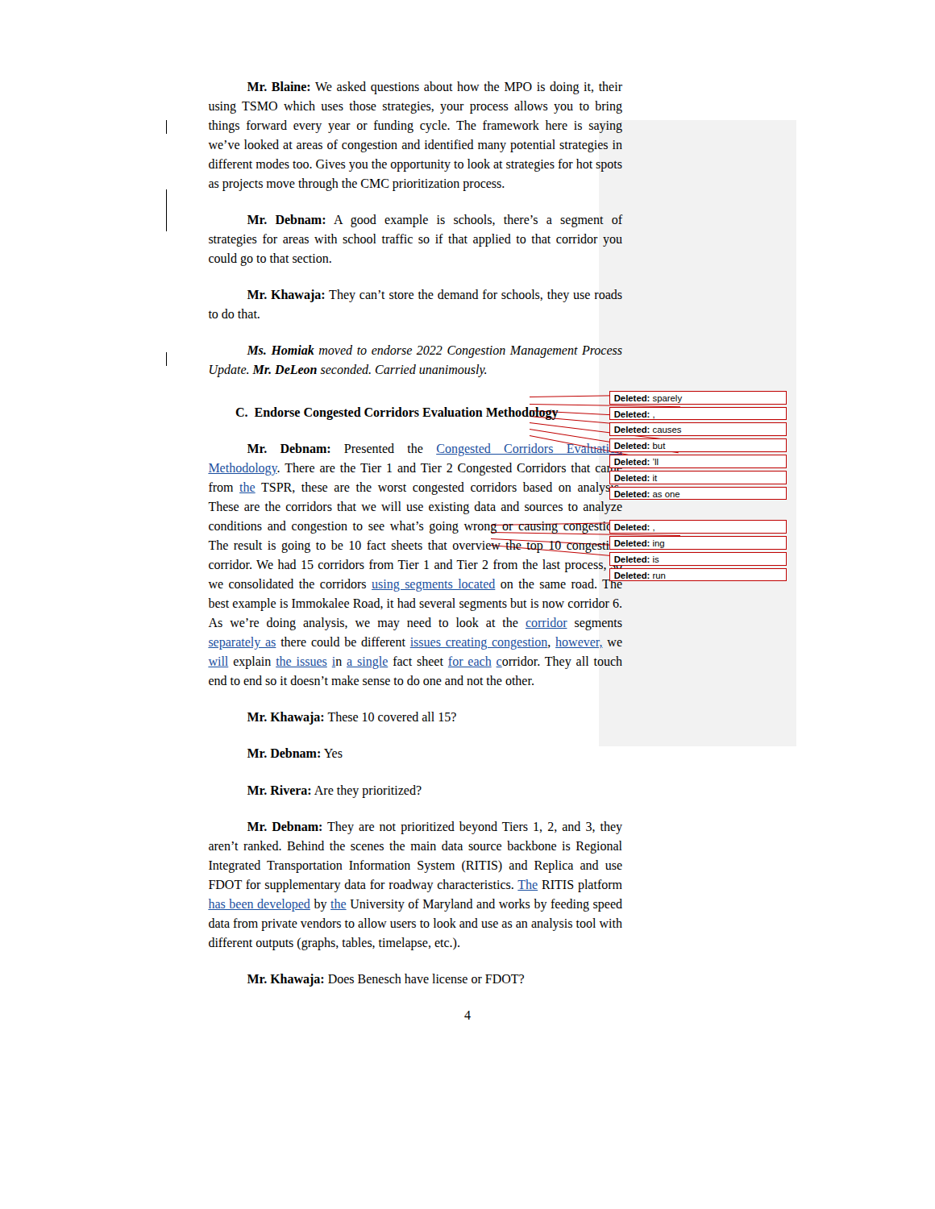Mr. Blaine: We asked questions about how the MPO is doing it, their using TSMO which uses those strategies, your process allows you to bring things forward every year or funding cycle. The framework here is saying we’ve looked at areas of congestion and identified many potential strategies in different modes too. Gives you the opportunity to look at strategies for hot spots as projects move through the CMC prioritization process.
Mr. Debnam: A good example is schools, there’s a segment of strategies for areas with school traffic so if that applied to that corridor you could go to that section.
Mr. Khawaja: They can’t store the demand for schools, they use roads to do that.
Ms. Homiak moved to endorse 2022 Congestion Management Process Update. Mr. DeLeon seconded. Carried unanimously.
C. Endorse Congested Corridors Evaluation Methodology
Mr. Debnam: Presented the Congested Corridors Evaluation Methodology. There are the Tier 1 and Tier 2 Congested Corridors that came from the TSPR, these are the worst congested corridors based on analysis. These are the corridors that we will use existing data and sources to analyze conditions and congestion to see what’s going wrong or causing congestion. The result is going to be 10 fact sheets that overview the top 10 congestion corridor. We had 15 corridors from Tier 1 and Tier 2 from the last process, so we consolidated the corridors using segments located on the same road. The best example is Immokalee Road, it had several segments but is now corridor 6. As we’re doing analysis, we may need to look at the corridor segments separately as there could be different issues creating congestion, however, we will explain the issues in a single fact sheet for each corridor. They all touch end to end so it doesn’t make sense to do one and not the other.
Mr. Khawaja: These 10 covered all 15?
Mr. Debnam: Yes
Mr. Rivera: Are they prioritized?
Mr. Debnam: They are not prioritized beyond Tiers 1, 2, and 3, they aren’t ranked. Behind the scenes the main data source backbone is Regional Integrated Transportation Information System (RITIS) and Replica and use FDOT for supplementary data for roadway characteristics. The RITIS platform has been developed by the University of Maryland and works by feeding speed data from private vendors to allow users to look and use as an analysis tool with different outputs (graphs, tables, timelapse, etc.).
Mr. Khawaja: Does Benesch have license or FDOT?
Deleted: sparely
Deleted: ,
Deleted: causes
Deleted: but
Deleted: ’ll
Deleted: it
Deleted: as one
Deleted: ,
Deleted: ing
Deleted: is
Deleted: run
4